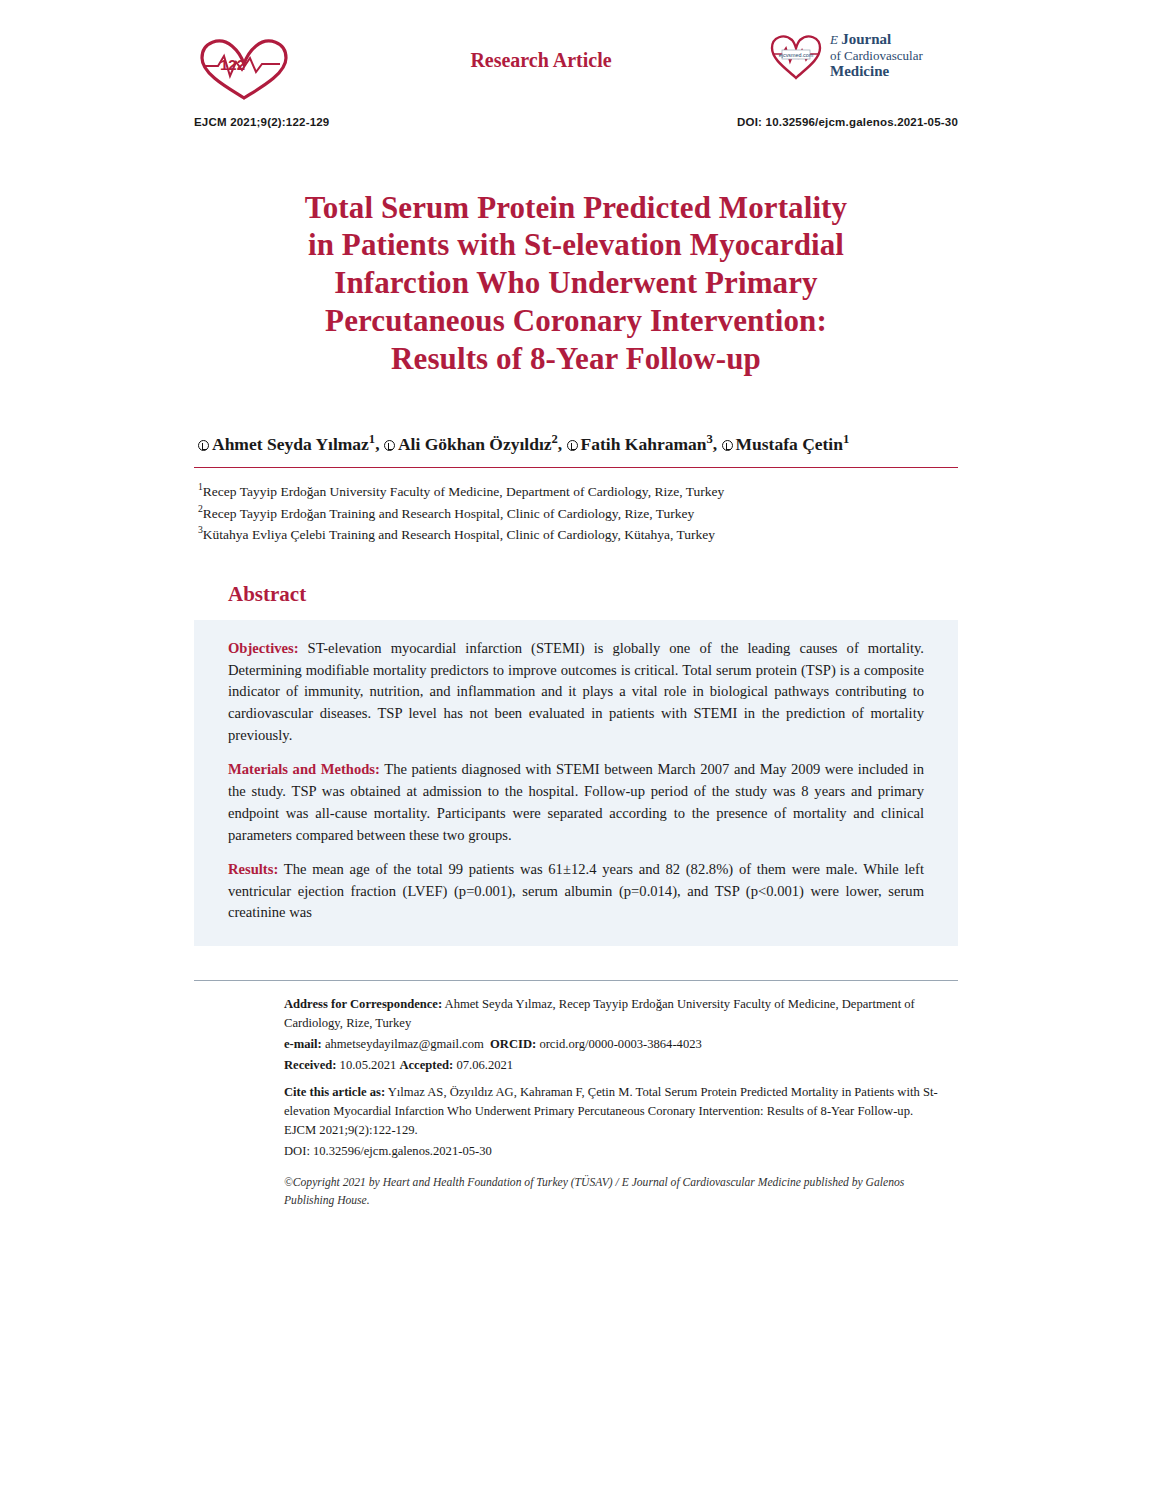122
Research Article
ejcvsmed.com
E Journal
of Cardiovascular
Medicine
EJCM 2021;9(2):122-129
DOI: 10.32596/ejcm.galenos.2021-05-30
Total Serum Protein Predicted Mortality
in Patients with St-elevation Myocardial
Infarction Who Underwent Primary
Percutaneous Coronary Intervention:
Results of 8-Year Follow-up
Ahmet Seyda Yılmaz1, Ali Gökhan Özyıldız2, Fatih Kahraman3, Mustafa Çetin1
1Recep Tayyip Erdoğan University Faculty of Medicine, Department of Cardiology, Rize, Turkey
2Recep Tayyip Erdoğan Training and Research Hospital, Clinic of Cardiology, Rize, Turkey
3Kütahya Evliya Çelebi Training and Research Hospital, Clinic of Cardiology, Kütahya, Turkey
Abstract
Objectives: ST-elevation myocardial infarction (STEMI) is globally one of the leading causes of mortality. Determining modifiable mortality predictors to improve outcomes is critical. Total serum protein (TSP) is a composite indicator of immunity, nutrition, and inflammation and it plays a vital role in biological pathways contributing to cardiovascular diseases. TSP level has not been evaluated in patients with STEMI in the prediction of mortality previously.
Materials and Methods: The patients diagnosed with STEMI between March 2007 and May 2009 were included in the study. TSP was obtained at admission to the hospital. Follow-up period of the study was 8 years and primary endpoint was all-cause mortality. Participants were separated according to the presence of mortality and clinical parameters compared between these two groups.
Results: The mean age of the total 99 patients was 61±12.4 years and 82 (82.8%) of them were male. While left ventricular ejection fraction (LVEF) (p=0.001), serum albumin (p=0.014), and TSP (p<0.001) were lower, serum creatinine was
Address for Correspondence: Ahmet Seyda Yılmaz, Recep Tayyip Erdoğan University Faculty of Medicine, Department of Cardiology, Rize, Turkey
e-mail: ahmetseydayilmaz@gmail.com ORCID: orcid.org/0000-0003-3864-4023
Received: 10.05.2021 Accepted: 07.06.2021
Cite this article as: Yılmaz AS, Özyıldız AG, Kahraman F, Çetin M. Total Serum Protein Predicted Mortality in Patients with St-elevation Myocardial Infarction Who Underwent Primary Percutaneous Coronary Intervention: Results of 8-Year Follow-up. EJCM 2021;9(2):122-129.
DOI: 10.32596/ejcm.galenos.2021-05-30
©Copyright 2021 by Heart and Health Foundation of Turkey (TÜSAV) / E Journal of Cardiovascular Medicine published by Galenos Publishing House.